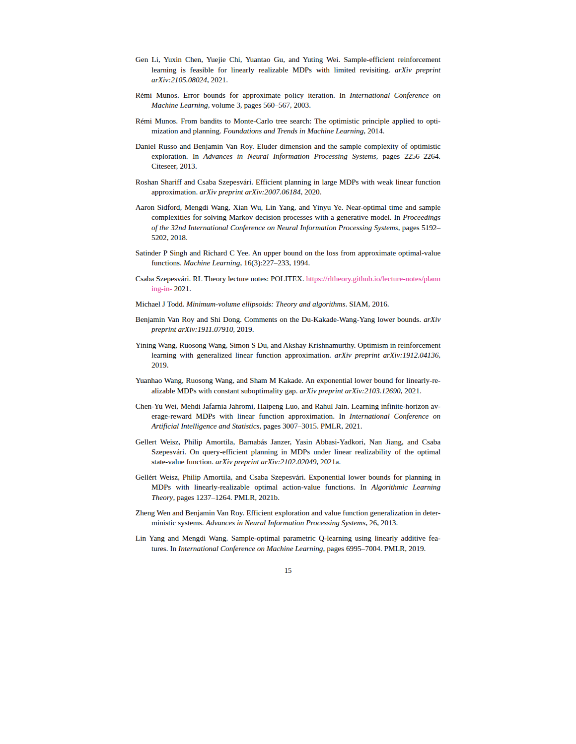Gen Li, Yuxin Chen, Yuejie Chi, Yuantao Gu, and Yuting Wei. Sample-efficient reinforcement learning is feasible for linearly realizable MDPs with limited revisiting. arXiv preprint arXiv:2105.08024, 2021.
Rémi Munos. Error bounds for approximate policy iteration. In International Conference on Machine Learning, volume 3, pages 560–567, 2003.
Rémi Munos. From bandits to Monte-Carlo tree search: The optimistic principle applied to optimization and planning. Foundations and Trends in Machine Learning, 2014.
Daniel Russo and Benjamin Van Roy. Eluder dimension and the sample complexity of optimistic exploration. In Advances in Neural Information Processing Systems, pages 2256–2264. Citeseer, 2013.
Roshan Shariff and Csaba Szepesvári. Efficient planning in large MDPs with weak linear function approximation. arXiv preprint arXiv:2007.06184, 2020.
Aaron Sidford, Mengdi Wang, Xian Wu, Lin Yang, and Yinyu Ye. Near-optimal time and sample complexities for solving Markov decision processes with a generative model. In Proceedings of the 32nd International Conference on Neural Information Processing Systems, pages 5192–5202, 2018.
Satinder P Singh and Richard C Yee. An upper bound on the loss from approximate optimal-value functions. Machine Learning, 16(3):227–233, 1994.
Csaba Szepesvári. RL Theory lecture notes: POLITEX. https://rltheory.github.io/lecture-notes/planning-in- 2021.
Michael J Todd. Minimum-volume ellipsoids: Theory and algorithms. SIAM, 2016.
Benjamin Van Roy and Shi Dong. Comments on the Du-Kakade-Wang-Yang lower bounds. arXiv preprint arXiv:1911.07910, 2019.
Yining Wang, Ruosong Wang, Simon S Du, and Akshay Krishnamurthy. Optimism in reinforcement learning with generalized linear function approximation. arXiv preprint arXiv:1912.04136, 2019.
Yuanhao Wang, Ruosong Wang, and Sham M Kakade. An exponential lower bound for linearly-realizable MDPs with constant suboptimality gap. arXiv preprint arXiv:2103.12690, 2021.
Chen-Yu Wei, Mehdi Jafarnia Jahromi, Haipeng Luo, and Rahul Jain. Learning infinite-horizon average-reward MDPs with linear function approximation. In International Conference on Artificial Intelligence and Statistics, pages 3007–3015. PMLR, 2021.
Gellert Weisz, Philip Amortila, Barnabás Janzer, Yasin Abbasi-Yadkori, Nan Jiang, and Csaba Szepesvári. On query-efficient planning in MDPs under linear realizability of the optimal state-value function. arXiv preprint arXiv:2102.02049, 2021a.
Gellért Weisz, Philip Amortila, and Csaba Szepesvári. Exponential lower bounds for planning in MDPs with linearly-realizable optimal action-value functions. In Algorithmic Learning Theory, pages 1237–1264. PMLR, 2021b.
Zheng Wen and Benjamin Van Roy. Efficient exploration and value function generalization in deterministic systems. Advances in Neural Information Processing Systems, 26, 2013.
Lin Yang and Mengdi Wang. Sample-optimal parametric Q-learning using linearly additive features. In International Conference on Machine Learning, pages 6995–7004. PMLR, 2019.
15